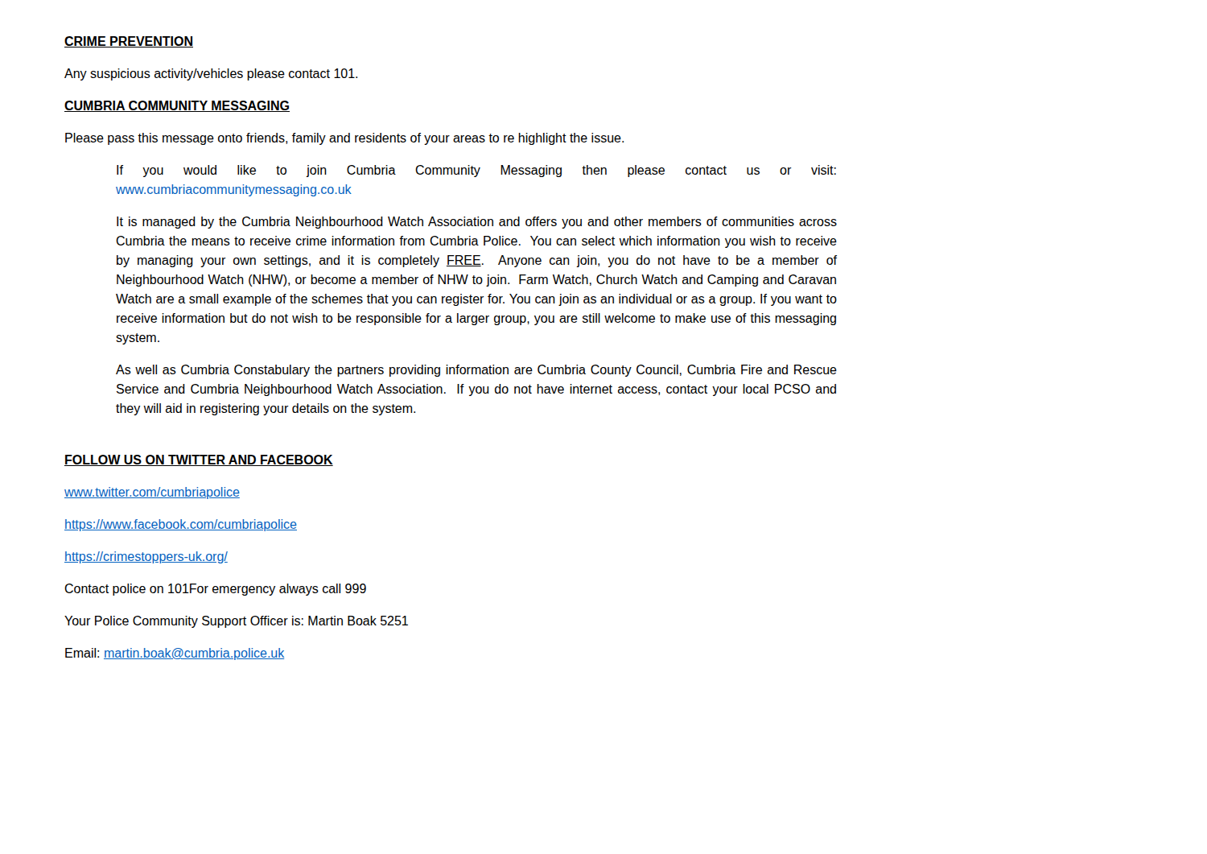CRIME PREVENTION
Any suspicious activity/vehicles please contact 101.
CUMBRIA COMMUNITY MESSAGING
Please pass this message onto friends, family and residents of your areas to re highlight the issue.
If you would like to join Cumbria Community Messaging then please contact us or visit: www.cumbriacommunitymessaging.co.uk
It is managed by the Cumbria Neighbourhood Watch Association and offers you and other members of communities across Cumbria the means to receive crime information from Cumbria Police. You can select which information you wish to receive by managing your own settings, and it is completely FREE. Anyone can join, you do not have to be a member of Neighbourhood Watch (NHW), or become a member of NHW to join. Farm Watch, Church Watch and Camping and Caravan Watch are a small example of the schemes that you can register for. You can join as an individual or as a group. If you want to receive information but do not wish to be responsible for a larger group, you are still welcome to make use of this messaging system.
As well as Cumbria Constabulary the partners providing information are Cumbria County Council, Cumbria Fire and Rescue Service and Cumbria Neighbourhood Watch Association. If you do not have internet access, contact your local PCSO and they will aid in registering your details on the system.
FOLLOW US ON TWITTER AND FACEBOOK
www.twitter.com/cumbriapolice
https://www.facebook.com/cumbriapolice
https://crimestoppers-uk.org/
Contact police on 101For emergency always call 999
Your Police Community Support Officer is: Martin Boak 5251
Email: martin.boak@cumbria.police.uk